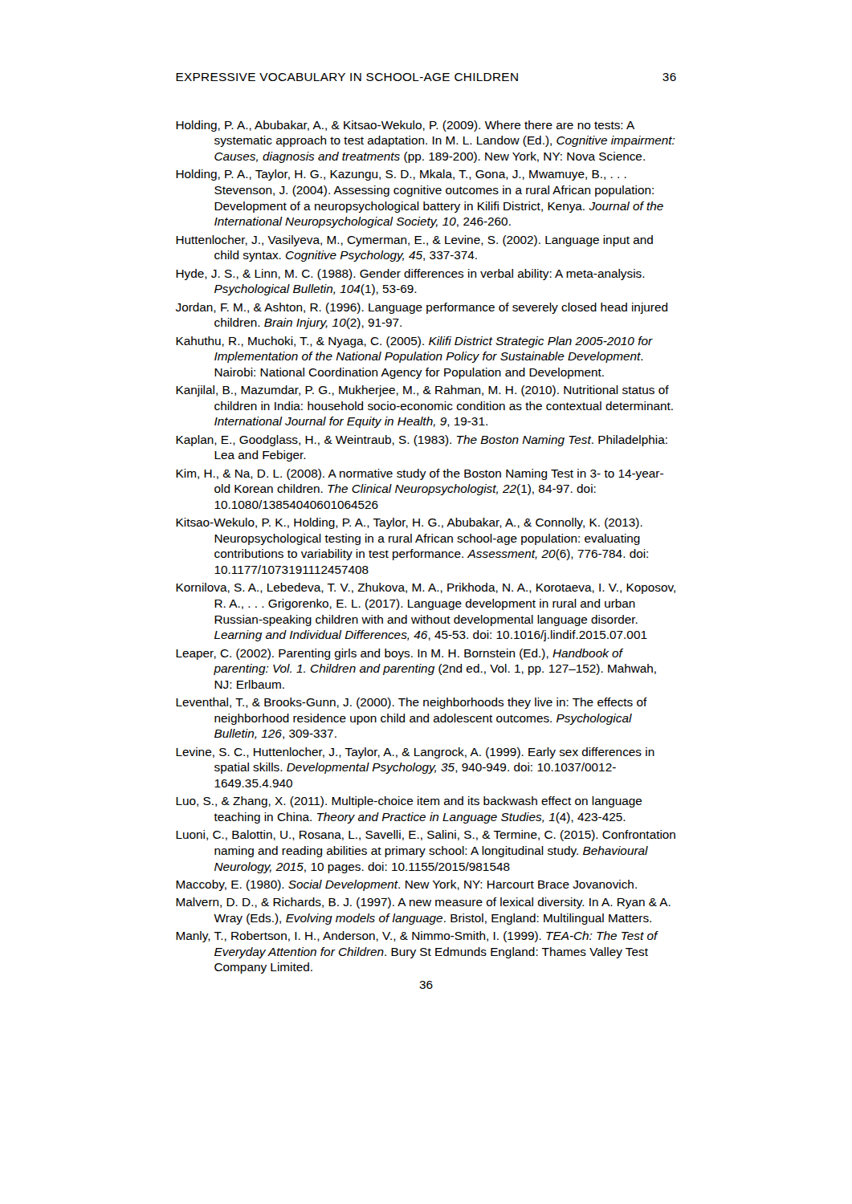Expressive Vocabulary in School-Age Children 36
Holding, P. A., Abubakar, A., & Kitsao-Wekulo, P. (2009). Where there are no tests: A systematic approach to test adaptation. In M. L. Landow (Ed.), Cognitive impairment: Causes, diagnosis and treatments (pp. 189-200). New York, NY: Nova Science.
Holding, P. A., Taylor, H. G., Kazungu, S. D., Mkala, T., Gona, J., Mwamuye, B., . . . Stevenson, J. (2004). Assessing cognitive outcomes in a rural African population: Development of a neuropsychological battery in Kilifi District, Kenya. Journal of the International Neuropsychological Society, 10, 246-260.
Huttenlocher, J., Vasilyeva, M., Cymerman, E., & Levine, S. (2002). Language input and child syntax. Cognitive Psychology, 45, 337-374.
Hyde, J. S., & Linn, M. C. (1988). Gender differences in verbal ability: A meta-analysis. Psychological Bulletin, 104(1), 53-69.
Jordan, F. M., & Ashton, R. (1996). Language performance of severely closed head injured children. Brain Injury, 10(2), 91-97.
Kahuthu, R., Muchoki, T., & Nyaga, C. (2005). Kilifi District Strategic Plan 2005-2010 for Implementation of the National Population Policy for Sustainable Development. Nairobi: National Coordination Agency for Population and Development.
Kanjilal, B., Mazumdar, P. G., Mukherjee, M., & Rahman, M. H. (2010). Nutritional status of children in India: household socio-economic condition as the contextual determinant. International Journal for Equity in Health, 9, 19-31.
Kaplan, E., Goodglass, H., & Weintraub, S. (1983). The Boston Naming Test. Philadelphia: Lea and Febiger.
Kim, H., & Na, D. L. (2008). A normative study of the Boston Naming Test in 3- to 14-year-old Korean children. The Clinical Neuropsychologist, 22(1), 84-97. doi: 10.1080/13854040601064526
Kitsao-Wekulo, P. K., Holding, P. A., Taylor, H. G., Abubakar, A., & Connolly, K. (2013). Neuropsychological testing in a rural African school-age population: evaluating contributions to variability in test performance. Assessment, 20(6), 776-784. doi: 10.1177/1073191112457408
Kornilova, S. A., Lebedeva, T. V., Zhukova, M. A., Prikhoda, N. A., Korotaeva, I. V., Koposov, R. A., . . . Grigorenko, E. L. (2017). Language development in rural and urban Russian-speaking children with and without developmental language disorder. Learning and Individual Differences, 46, 45-53. doi: 10.1016/j.lindif.2015.07.001
Leaper, C. (2002). Parenting girls and boys. In M. H. Bornstein (Ed.), Handbook of parenting: Vol. 1. Children and parenting (2nd ed., Vol. 1, pp. 127–152). Mahwah, NJ: Erlbaum.
Leventhal, T., & Brooks-Gunn, J. (2000). The neighborhoods they live in: The effects of neighborhood residence upon child and adolescent outcomes. Psychological Bulletin, 126, 309-337.
Levine, S. C., Huttenlocher, J., Taylor, A., & Langrock, A. (1999). Early sex differences in spatial skills. Developmental Psychology, 35, 940-949. doi: 10.1037/0012-1649.35.4.940
Luo, S., & Zhang, X. (2011). Multiple-choice item and its backwash effect on language teaching in China. Theory and Practice in Language Studies, 1(4), 423-425.
Luoni, C., Balottin, U., Rosana, L., Savelli, E., Salini, S., & Termine, C. (2015). Confrontation naming and reading abilities at primary school: A longitudinal study. Behavioural Neurology, 2015, 10 pages. doi: 10.1155/2015/981548
Maccoby, E. (1980). Social Development. New York, NY: Harcourt Brace Jovanovich.
Malvern, D. D., & Richards, B. J. (1997). A new measure of lexical diversity. In A. Ryan & A. Wray (Eds.), Evolving models of language. Bristol, England: Multilingual Matters.
Manly, T., Robertson, I. H., Anderson, V., & Nimmo-Smith, I. (1999). TEA-Ch: The Test of Everyday Attention for Children. Bury St Edmunds England: Thames Valley Test Company Limited.
36